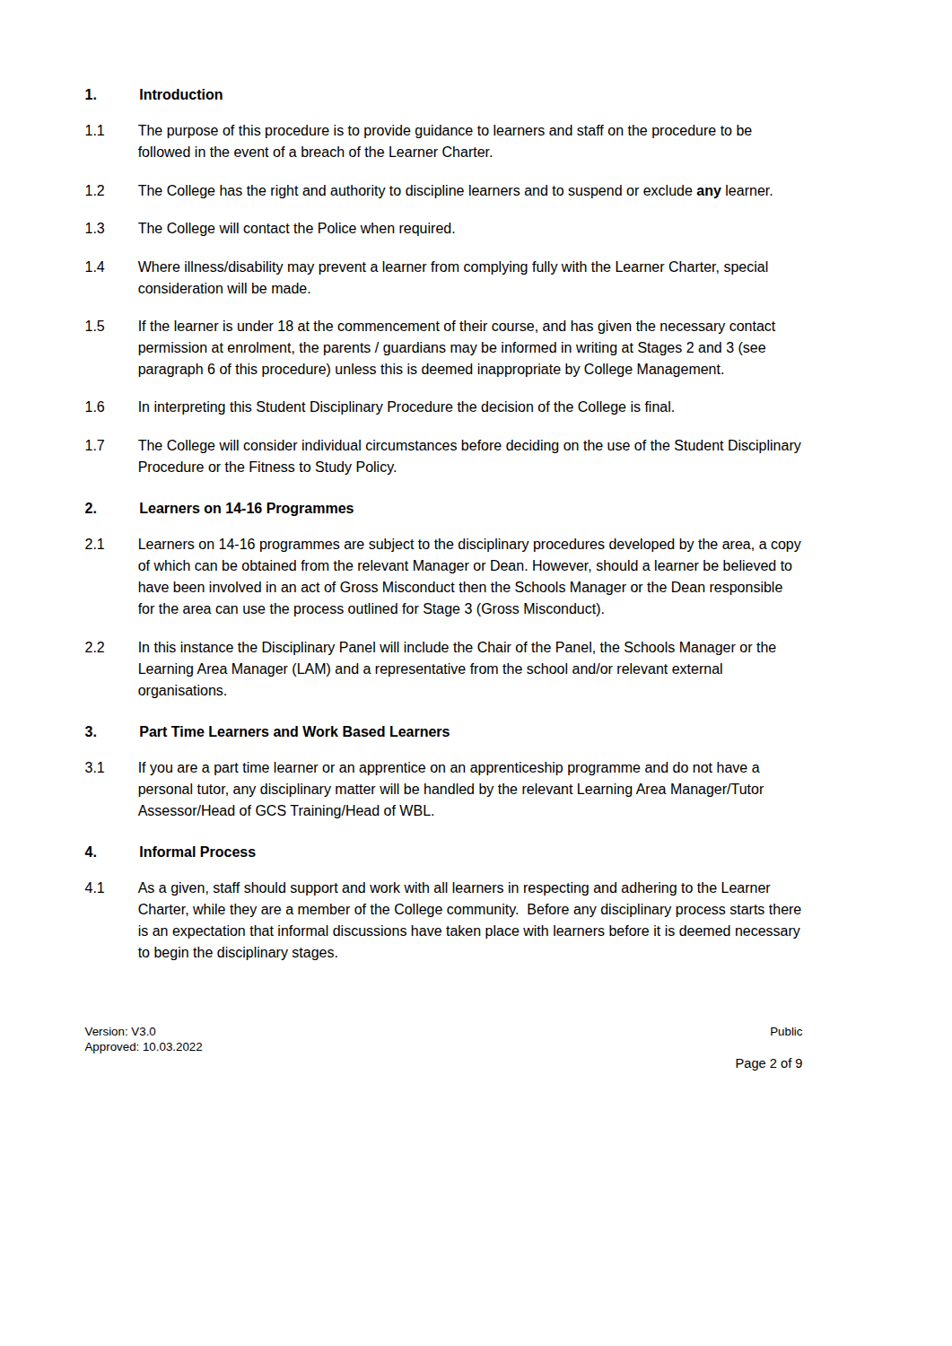1. Introduction
1.1 The purpose of this procedure is to provide guidance to learners and staff on the procedure to be followed in the event of a breach of the Learner Charter.
1.2 The College has the right and authority to discipline learners and to suspend or exclude any learner.
1.3 The College will contact the Police when required.
1.4 Where illness/disability may prevent a learner from complying fully with the Learner Charter, special consideration will be made.
1.5 If the learner is under 18 at the commencement of their course, and has given the necessary contact permission at enrolment, the parents / guardians may be informed in writing at Stages 2 and 3 (see paragraph 6 of this procedure) unless this is deemed inappropriate by College Management.
1.6 In interpreting this Student Disciplinary Procedure the decision of the College is final.
1.7 The College will consider individual circumstances before deciding on the use of the Student Disciplinary Procedure or the Fitness to Study Policy.
2. Learners on 14-16 Programmes
2.1 Learners on 14-16 programmes are subject to the disciplinary procedures developed by the area, a copy of which can be obtained from the relevant Manager or Dean. However, should a learner be believed to have been involved in an act of Gross Misconduct then the Schools Manager or the Dean responsible for the area can use the process outlined for Stage 3 (Gross Misconduct).
2.2 In this instance the Disciplinary Panel will include the Chair of the Panel, the Schools Manager or the Learning Area Manager (LAM) and a representative from the school and/or relevant external organisations.
3. Part Time Learners and Work Based Learners
3.1 If you are a part time learner or an apprentice on an apprenticeship programme and do not have a personal tutor, any disciplinary matter will be handled by the relevant Learning Area Manager/Tutor Assessor/Head of GCS Training/Head of WBL.
4. Informal Process
4.1 As a given, staff should support and work with all learners in respecting and adhering to the Learner Charter, while they are a member of the College community. Before any disciplinary process starts there is an expectation that informal discussions have taken place with learners before it is deemed necessary to begin the disciplinary stages.
Version: V3.0
Approved: 10.03.2022
Public
Page 2 of 9